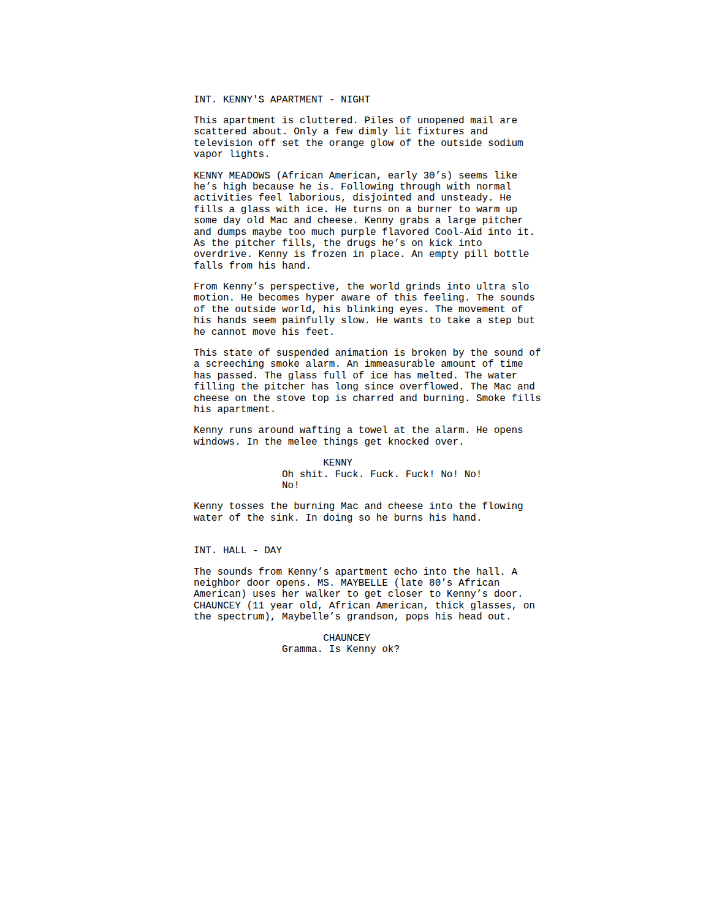INT. KENNY'S APARTMENT - NIGHT
This apartment is cluttered. Piles of unopened mail are scattered about. Only a few dimly lit fixtures and television off set the orange glow of the outside sodium vapor lights.
KENNY MEADOWS (African American, early 30’s) seems like he’s high because he is. Following through with normal activities feel laborious, disjointed and unsteady. He fills a glass with ice. He turns on a burner to warm up some day old Mac and cheese. Kenny grabs a large pitcher and dumps maybe too much purple flavored Cool-Aid into it. As the pitcher fills, the drugs he’s on kick into overdrive. Kenny is frozen in place. An empty pill bottle falls from his hand.
From Kenny’s perspective, the world grinds into ultra slo motion. He becomes hyper aware of this feeling. The sounds of the outside world, his blinking eyes. The movement of his hands seem painfully slow. He wants to take a step but he cannot move his feet.
This state of suspended animation is broken by the sound of a screeching smoke alarm. An immeasurable amount of time has passed. The glass full of ice has melted. The water filling the pitcher has long since overflowed. The Mac and cheese on the stove top is charred and burning. Smoke fills his apartment.
Kenny runs around wafting a towel at the alarm. He opens windows. In the melee things get knocked over.
Kenny
Oh shit. Fuck. Fuck. Fuck! No! No! No!
Kenny tosses the burning Mac and cheese into the flowing water of the sink. In doing so he burns his hand.
INT. HALL - DAY
The sounds from Kenny’s apartment echo into the hall. A neighbor door opens. MS. MAYBELLE (late 80’s African American) uses her walker to get closer to Kenny’s door. CHAUNCEY (11 year old, African American, thick glasses, on the spectrum), Maybelle’s grandson, pops his head out.
Chauncey
Gramma. Is Kenny ok?